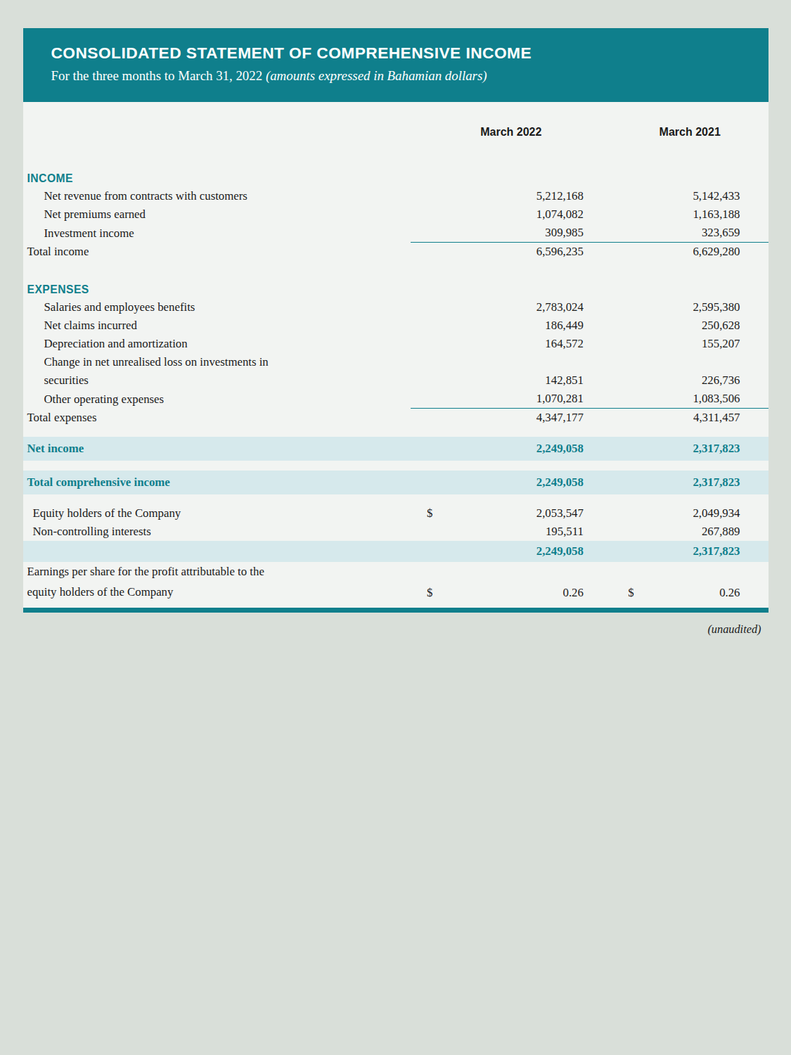Consolidated Statement of Comprehensive Income
For the three months to March 31, 2022 (amounts expressed in Bahamian dollars)
| | March 2022 | March 2021 |
| --- | --- | --- |
| Income | | | | |
| Net revenue from contracts with customers | | 5,212,168 | | 5,142,433 |
| Net premiums earned | | 1,074,082 | | 1,163,188 |
| Investment income | | 309,985 | | 323,659 |
| Total income | | 6,596,235 | | 6,629,280 |
| Expenses | | | | |
| Salaries and employees benefits | | 2,783,024 | | 2,595,380 |
| Net claims incurred | | 186,449 | | 250,628 |
| Depreciation and amortization | | 164,572 | | 155,207 |
| Change in net unrealised loss on investments in | | | | |
| securities | | 142,851 | | 226,736 |
| Other operating expenses | | 1,070,281 | | 1,083,506 |
| Total expenses | | 4,347,177 | | 4,311,457 |
| Net income | | 2,249,058 | | 2,317,823 |
| Total comprehensive income | | 2,249,058 | | 2,317,823 |
| Equity holders of the Company | $ | 2,053,547 | | 2,049,934 |
| Non-controlling interests | | 195,511 | | 267,889 |
| | | 2,249,058 | | 2,317,823 |
| Earnings per share for the profit attributable to the | | | | |
| equity holders of the Company | $ | 0.26 | $ | 0.26 |
(unaudited)